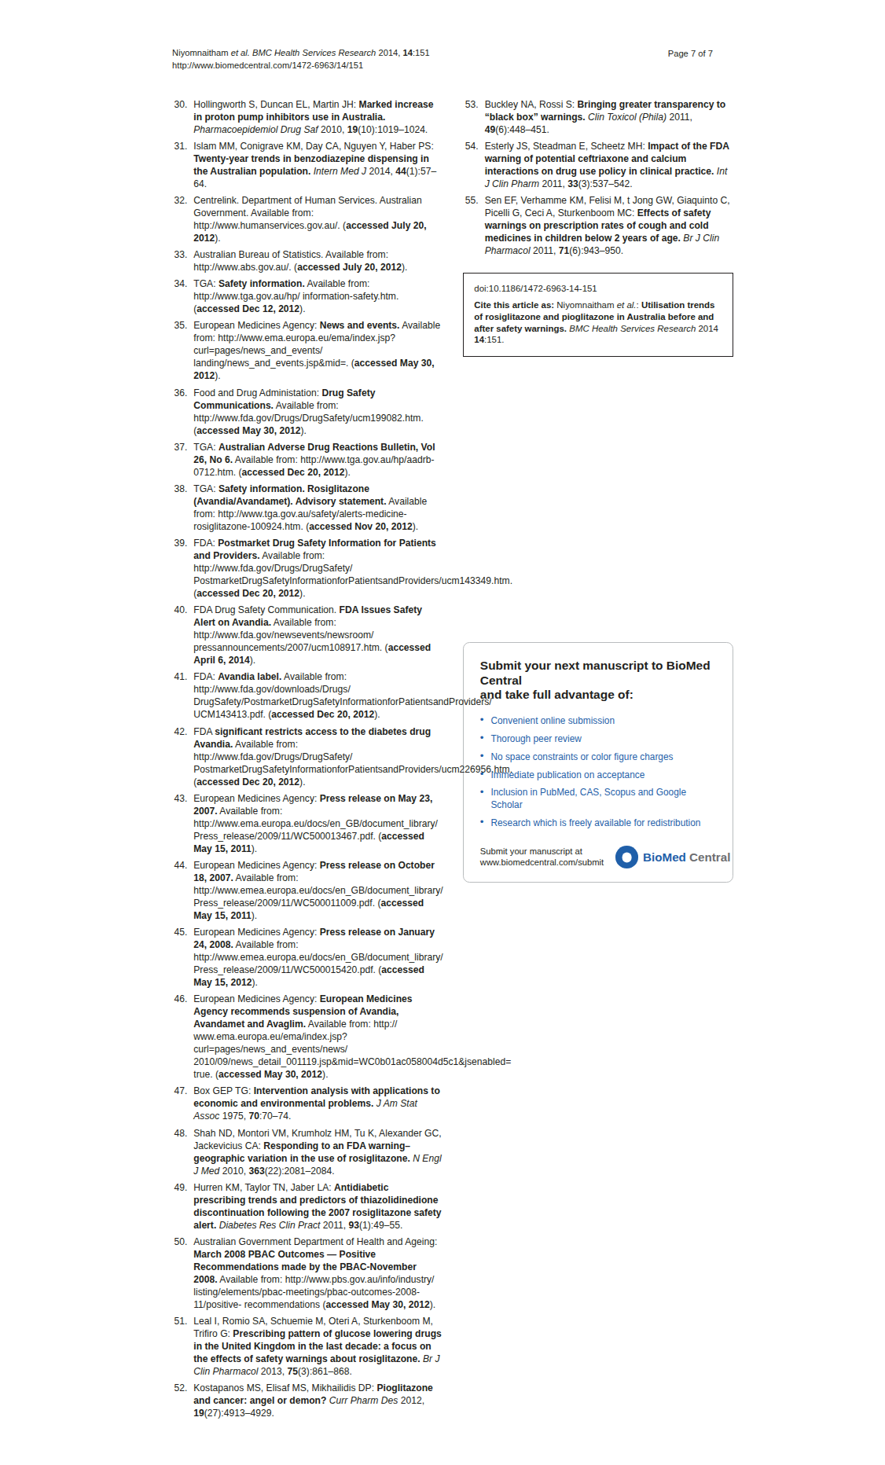Niyomnaitham et al. BMC Health Services Research 2014, 14:151
http://www.biomedcentral.com/1472-6963/14/151
Page 7 of 7
30. Hollingworth S, Duncan EL, Martin JH: Marked increase in proton pump inhibitors use in Australia. Pharmacoepidemiol Drug Saf 2010, 19(10):1019–1024.
31. Islam MM, Conigrave KM, Day CA, Nguyen Y, Haber PS: Twenty-year trends in benzodiazepine dispensing in the Australian population. Intern Med J 2014, 44(1):57–64.
32. Centrelink. Department of Human Services. Australian Government. Available from: http://www.humanservices.gov.au/. (accessed July 20, 2012).
33. Australian Bureau of Statistics. Available from: http://www.abs.gov.au/. (accessed July 20, 2012).
34. TGA: Safety information. Available from: http://www.tga.gov.au/hp/ information-safety.htm. (accessed Dec 12, 2012).
35. European Medicines Agency: News and events. Available from: http://www.ema.europa.eu/ema/index.jsp?curl=pages/news_and_events/ landing/news_and_events.jsp&mid=. (accessed May 30, 2012).
36. Food and Drug Administation: Drug Safety Communications. Available from: http://www.fda.gov/Drugs/DrugSafety/ucm199082.htm. (accessed May 30, 2012).
37. TGA: Australian Adverse Drug Reactions Bulletin, Vol 26, No 6. Available from: http://www.tga.gov.au/hp/aadrb-0712.htm. (accessed Dec 20, 2012).
38. TGA: Safety information. Rosiglitazone (Avandia/Avandamet). Advisory statement. Available from: http://www.tga.gov.au/safety/alerts-medicine- rosiglitazone-100924.htm. (accessed Nov 20, 2012).
39. FDA: Postmarket Drug Safety Information for Patients and Providers. Available from: http://www.fda.gov/Drugs/DrugSafety/ PostmarketDrugSafetyInformationforPatientsandProviders/ucm143349.htm. (accessed Dec 20, 2012).
40. FDA Drug Safety Communication. FDA Issues Safety Alert on Avandia. Available from: http://www.fda.gov/newsevents/newsroom/ pressannouncements/2007/ucm108917.htm. (accessed April 6, 2014).
41. FDA: Avandia label. Available from: http://www.fda.gov/downloads/Drugs/ DrugSafety/PostmarketDrugSafetyInformationforPatientsandProviders/ UCM143413.pdf. (accessed Dec 20, 2012).
42. FDA significant restricts access to the diabetes drug Avandia. Available from: http://www.fda.gov/Drugs/DrugSafety/ PostmarketDrugSafetyInformationforPatientsandProviders/ucm226956.htm. (accessed Dec 20, 2012).
43. European Medicines Agency: Press release on May 23, 2007. Available from: http://www.ema.europa.eu/docs/en_GB/document_library/ Press_release/2009/11/WC500013467.pdf. (accessed May 15, 2011).
44. European Medicines Agency: Press release on October 18, 2007. Available from: http://www.emea.europa.eu/docs/en_GB/document_library/ Press_release/2009/11/WC500011009.pdf. (accessed May 15, 2011).
45. European Medicines Agency: Press release on January 24, 2008. Available from: http://www.emea.europa.eu/docs/en_GB/document_library/ Press_release/2009/11/WC500015420.pdf. (accessed May 15, 2012).
46. European Medicines Agency: European Medicines Agency recommends suspension of Avandia, Avandamet and Avaglim. Available from: http:// www.ema.europa.eu/ema/index.jsp?curl=pages/news_and_events/news/ 2010/09/news_detail_001119.jsp&mid=WC0b01ac058004d5c1&jsenabled= true. (accessed May 30, 2012).
47. Box GEP TG: Intervention analysis with applications to economic and environmental problems. J Am Stat Assoc 1975, 70:70–74.
48. Shah ND, Montori VM, Krumholz HM, Tu K, Alexander GC, Jackevicius CA: Responding to an FDA warning–geographic variation in the use of rosiglitazone. N Engl J Med 2010, 363(22):2081–2084.
49. Hurren KM, Taylor TN, Jaber LA: Antidiabetic prescribing trends and predictors of thiazolidinedione discontinuation following the 2007 rosiglitazone safety alert. Diabetes Res Clin Pract 2011, 93(1):49–55.
50. Australian Government Department of Health and Ageing: March 2008 PBAC Outcomes — Positive Recommendations made by the PBAC-November 2008. Available from: http://www.pbs.gov.au/info/industry/ listing/elements/pbac-meetings/pbac-outcomes-2008-11/positive- recommendations (accessed May 30, 2012).
51. Leal I, Romio SA, Schuemie M, Oteri A, Sturkenboom M, Trifiro G: Prescribing pattern of glucose lowering drugs in the United Kingdom in the last decade: a focus on the effects of safety warnings about rosiglitazone. Br J Clin Pharmacol 2013, 75(3):861–868.
52. Kostapanos MS, Elisaf MS, Mikhailidis DP: Pioglitazone and cancer: angel or demon? Curr Pharm Des 2012, 19(27):4913–4929.
53. Buckley NA, Rossi S: Bringing greater transparency to “black box” warnings. Clin Toxicol (Phila) 2011, 49(6):448–451.
54. Esterly JS, Steadman E, Scheetz MH: Impact of the FDA warning of potential ceftriaxone and calcium interactions on drug use policy in clinical practice. Int J Clin Pharm 2011, 33(3):537–542.
55. Sen EF, Verhamme KM, Felisi M, t Jong GW, Giaquinto C, Picelli G, Ceci A, Sturkenboom MC: Effects of safety warnings on prescription rates of cough and cold medicines in children below 2 years of age. Br J Clin Pharmacol 2011, 71(6):943–950.
doi:10.1186/1472-6963-14-151
Cite this article as: Niyomnaitham et al.: Utilisation trends of rosiglitazone and pioglitazone in Australia before and after safety warnings. BMC Health Services Research 2014 14:151.
Submit your next manuscript to BioMed Central
and take full advantage of:
Convenient online submission
Thorough peer review
No space constraints or color figure charges
Immediate publication on acceptance
Inclusion in PubMed, CAS, Scopus and Google Scholar
Research which is freely available for redistribution
Submit your manuscript at
www.biomedcentral.com/submit
BioMed Central